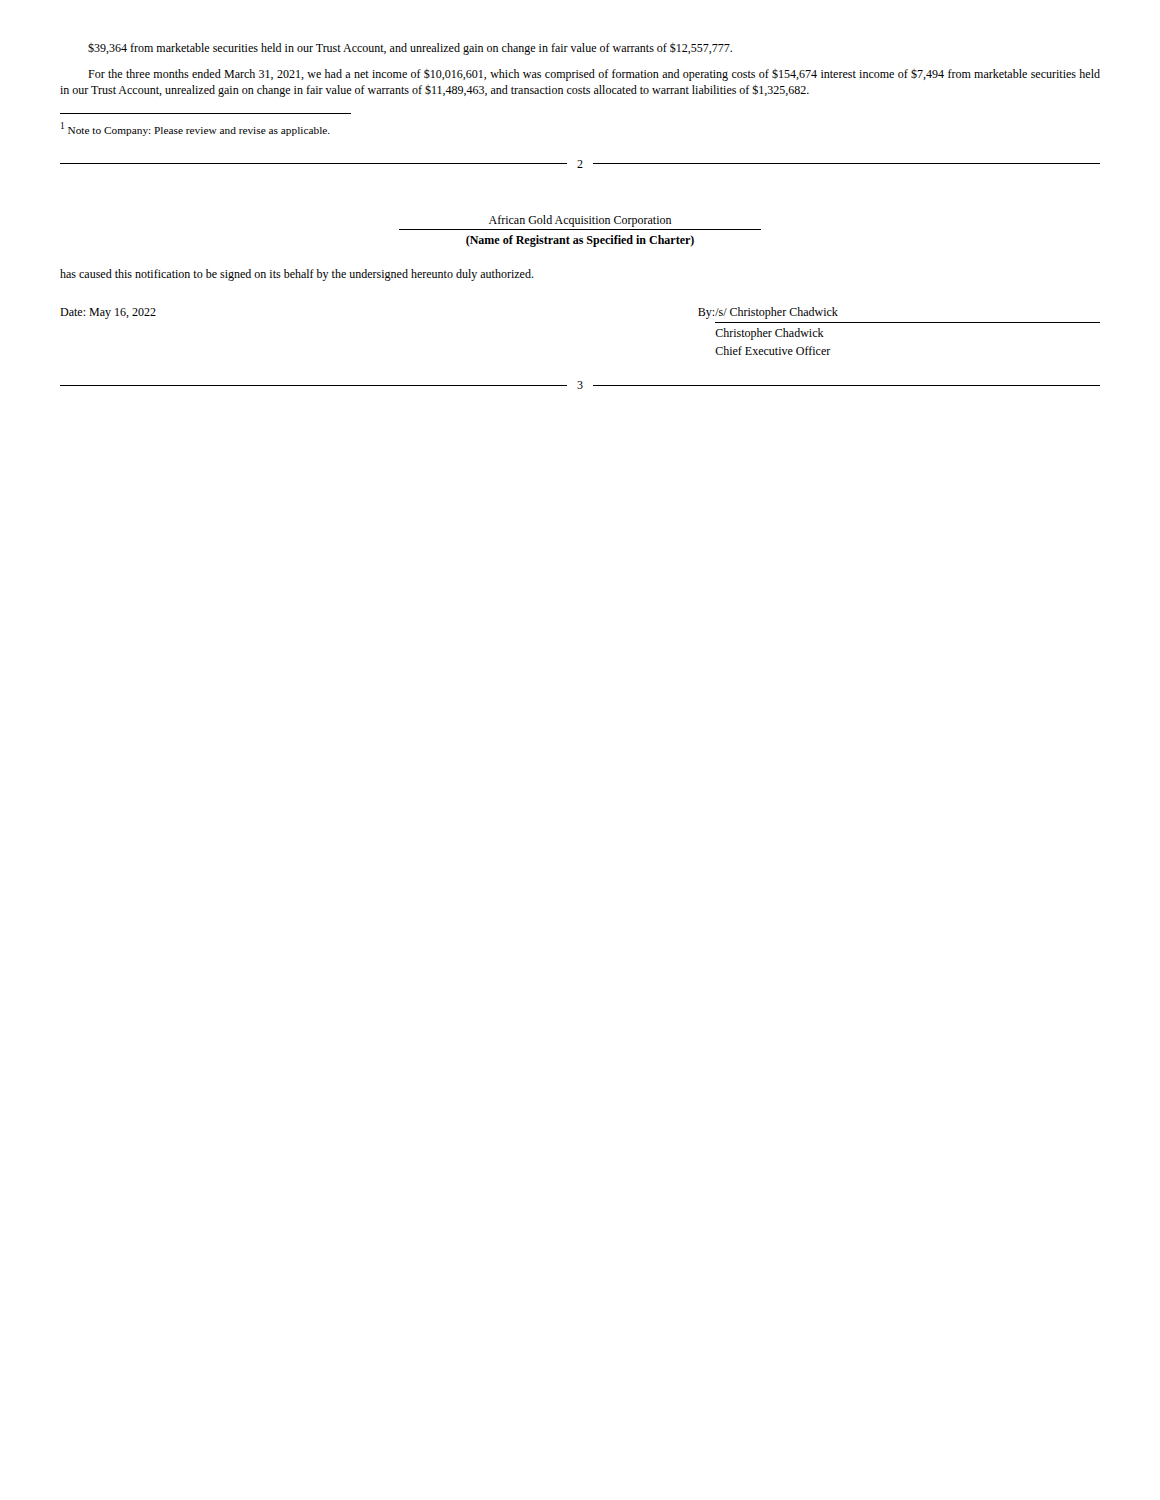$39,364 from marketable securities held in our Trust Account, and unrealized gain on change in fair value of warrants of $12,557,777.
For the three months ended March 31, 2021, we had a net income of $10,016,601, which was comprised of formation and operating costs of $154,674 interest income of $7,494 from marketable securities held in our Trust Account, unrealized gain on change in fair value of warrants of $11,489,463, and transaction costs allocated to warrant liabilities of $1,325,682.
1 Note to Company: Please review and revise as applicable.
2
African Gold Acquisition Corporation
(Name of Registrant as Specified in Charter)
has caused this notification to be signed on its behalf by the undersigned hereunto duly authorized.
| Date: May 16, 2022 | By: | /s/ Christopher Chadwick Christopher Chadwick Chief Executive Officer |
3